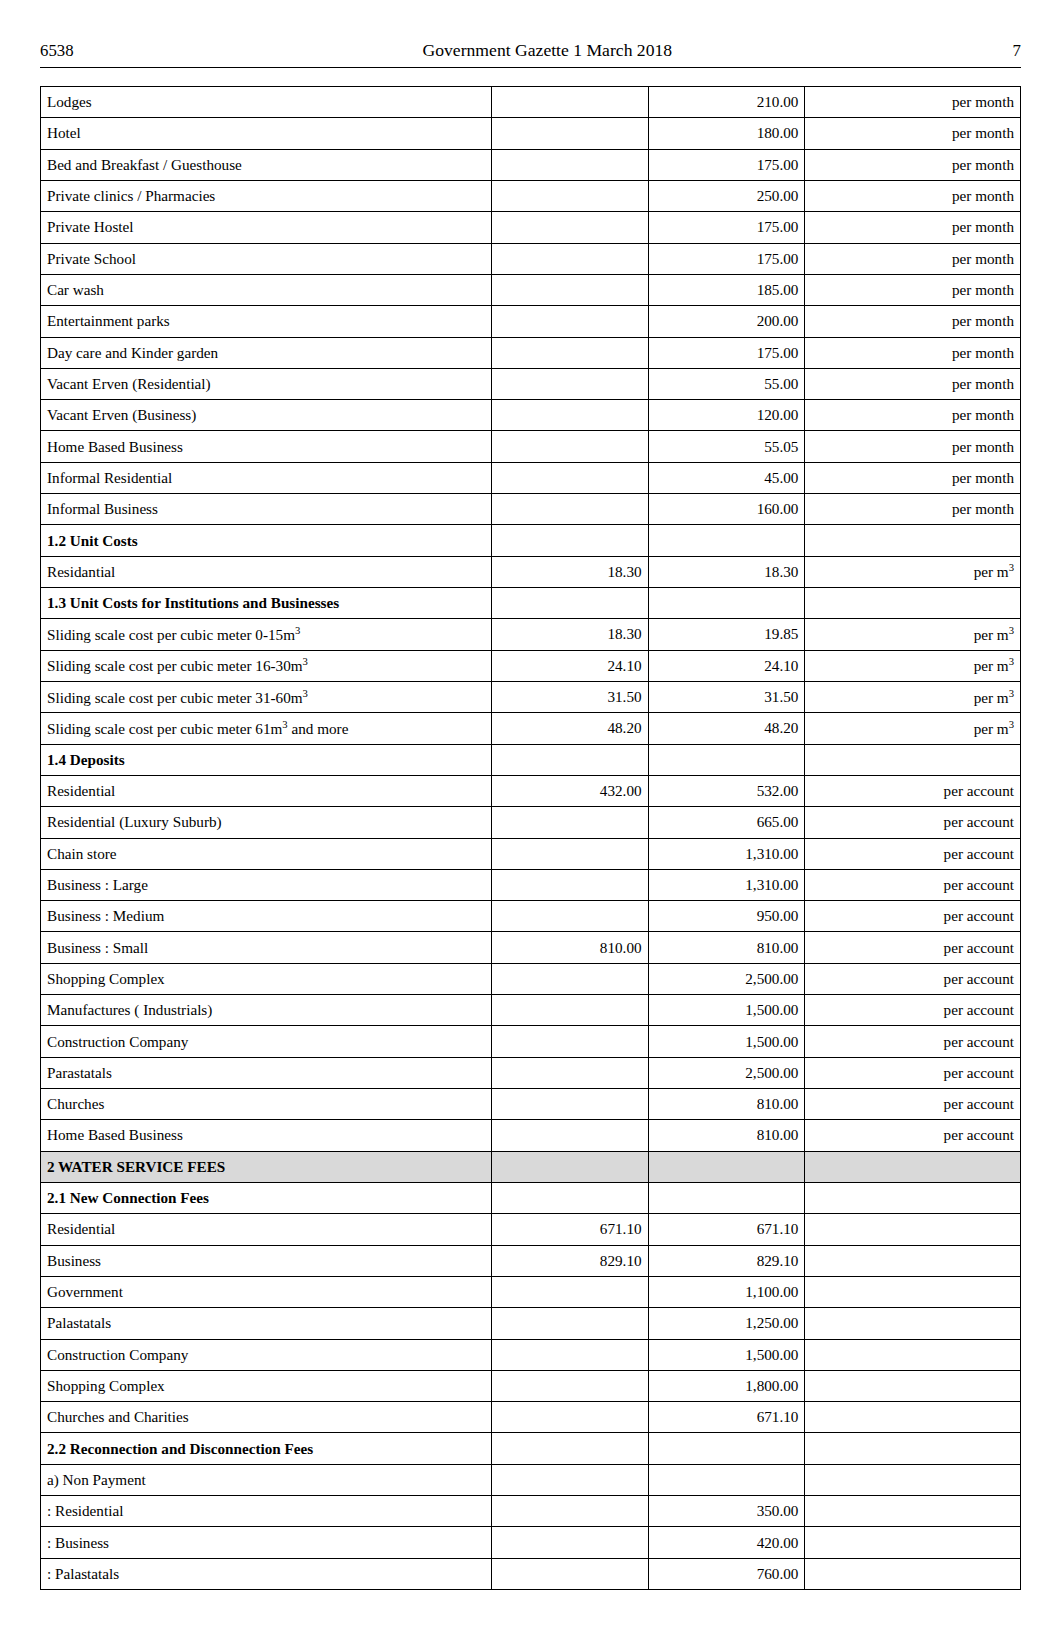6538
Government Gazette 1 March 2018
7
| Lodges | | 210.00 | per month |
| Hotel | | 180.00 | per month |
| Bed and Breakfast / Guesthouse | | 175.00 | per month |
| Private clinics / Pharmacies | | 250.00 | per month |
| Private Hostel | | 175.00 | per month |
| Private School | | 175.00 | per month |
| Car wash | | 185.00 | per month |
| Entertainment parks | | 200.00 | per month |
| Day care and Kinder garden | | 175.00 | per month |
| Vacant Erven (Residential) | | 55.00 | per month |
| Vacant Erven (Business) | | 120.00 | per month |
| Home Based Business | | 55.05 | per month |
| Informal Residential | | 45.00 | per month |
| Informal Business | | 160.00 | per month |
| 1.2 Unit Costs | | | |
| Residantial | 18.30 | 18.30 | per m 3 |
| 1.3 Unit Costs for Institutions and Businesses | | | |
| Sliding scale cost per cubic meter 0-15m 3 | 18.30 | 19.85 | per m 3 |
| Sliding scale cost per cubic meter 16-30m 3 | 24.10 | 24.10 | per m 3 |
| Sliding scale cost per cubic meter 31-60m 3 | 31.50 | 31.50 | per m 3 |
| Sliding scale cost per cubic meter 61m 3 and more | 48.20 | 48.20 | per m 3 |
| 1.4 Deposits | | | |
| Residential | 432.00 | 532.00 | per account |
| Residential (Luxury Suburb) | | 665.00 | per account |
| Chain store | | 1,310.00 | per account |
| Business : Large | | 1,310.00 | per account |
| Business : Medium | | 950.00 | per account |
| Business : Small | 810.00 | 810.00 | per account |
| Shopping Complex | | 2,500.00 | per account |
| Manufactures ( Industrials) | | 1,500.00 | per account |
| Construction Company | | 1,500.00 | per account |
| Parastatals | | 2,500.00 | per account |
| Churches | | 810.00 | per account |
| Home Based Business | | 810.00 | per account |
| 2 WATER SERVICE FEES | | | |
| 2.1 New Connection Fees | | | |
| Residential | 671.10 | 671.10 | |
| Business | 829.10 | 829.10 | |
| Government | | 1,100.00 | |
| Palastatals | | 1,250.00 | |
| Construction Company | | 1,500.00 | |
| Shopping Complex | | 1,800.00 | |
| Churches and Charities | | 671.10 | |
| 2.2 Reconnection and Disconnection Fees | | | |
| a) Non Payment | | | |
| : Residential | | 350.00 | |
| : Business | | 420.00 | |
| : Palastatals | | 760.00 | |